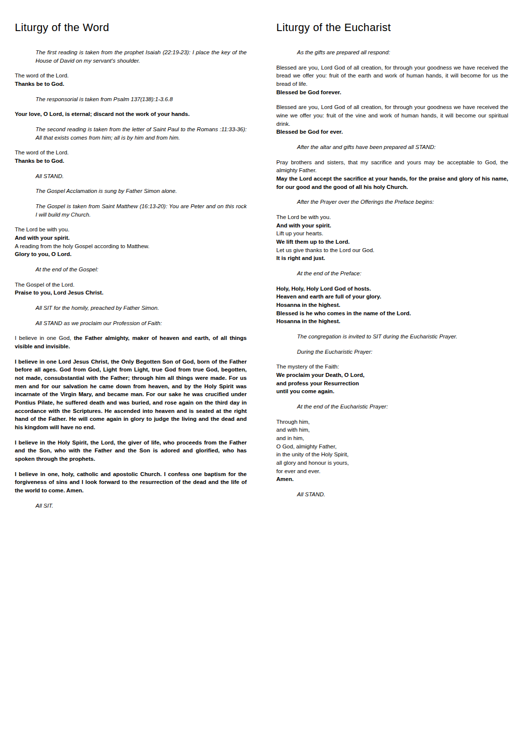Liturgy of the Word
The first reading is taken from the prophet Isaiah (22:19-23): I place the key of the House of David on my servant's shoulder.
The word of the Lord.
Thanks be to God.
The responsorial is taken from Psalm 137(138):1-3.6.8
Your love, O Lord, is eternal; discard not the work of your hands.
The second reading is taken from the letter of Saint Paul to the Romans :11:33-36): All that exists comes from him; all is by him and from him.
The word of the Lord.
Thanks be to God.
All STAND.
The Gospel Acclamation is sung by Father Simon alone.
The Gospel is taken from Saint Matthew (16:13-20): You are Peter and on this rock I will build my Church.
The Lord be with you.
And with your spirit.
A reading from the holy Gospel according to Matthew.
Glory to you, O Lord.
At the end of the Gospel:
The Gospel of the Lord.
Praise to you, Lord Jesus Christ.
All SIT for the homily, preached by Father Simon.
All STAND as we proclaim our Profession of Faith:
I believe in one God, the Father almighty, maker of heaven and earth, of all things visible and invisible.
I believe in one Lord Jesus Christ, the Only Begotten Son of God, born of the Father before all ages. God from God, Light from Light, true God from true God, begotten, not made, consubstantial with the Father; through him all things were made. For us men and for our salvation he came down from heaven, and by the Holy Spirit was incarnate of the Virgin Mary, and became man. For our sake he was crucified under Pontius Pilate, he suffered death and was buried, and rose again on the third day in accordance with the Scriptures. He ascended into heaven and is seated at the right hand of the Father. He will come again in glory to judge the living and the dead and his kingdom will have no end.
I believe in the Holy Spirit, the Lord, the giver of life, who proceeds from the Father and the Son, who with the Father and the Son is adored and glorified, who has spoken through the prophets.
I believe in one, holy, catholic and apostolic Church. I confess one baptism for the forgiveness of sins and I look forward to the resurrection of the dead and the life of the world to come. Amen.
All SIT.
Liturgy of the Eucharist
As the gifts are prepared all respond:
Blessed are you, Lord God of all creation, for through your goodness we have received the bread we offer you: fruit of the earth and work of human hands, it will become for us the bread of life.
Blessed be God forever.
Blessed are you, Lord God of all creation, for through your goodness we have received the wine we offer you: fruit of the vine and work of human hands, it will become our spiritual drink.
Blessed be God for ever.
After the altar and gifts have been prepared all STAND:
Pray brothers and sisters, that my sacrifice and yours may be acceptable to God, the almighty Father.
May the Lord accept the sacrifice at your hands, for the praise and glory of his name, for our good and the good of all his holy Church.
After the Prayer over the Offerings the Preface begins:
The Lord be with you.
And with your spirit.
Lift up your hearts.
We lift them up to the Lord.
Let us give thanks to the Lord our God.
It is right and just.
At the end of the Preface:
Holy, Holy, Holy Lord God of hosts.
Heaven and earth are full of your glory.
Hosanna in the highest.
Blessed is he who comes in the name of the Lord.
Hosanna in the highest.
The congregation is invited to SIT during the Eucharistic Prayer.
During the Eucharistic Prayer:
The mystery of the Faith:
We proclaim your Death, O Lord,
and profess your Resurrection
until you come again.
At the end of the Eucharistic Prayer:
Through him,
and with him,
and in him,
O God, almighty Father,
in the unity of the Holy Spirit,
all glory and honour is yours,
for ever and ever.
Amen.
All STAND.